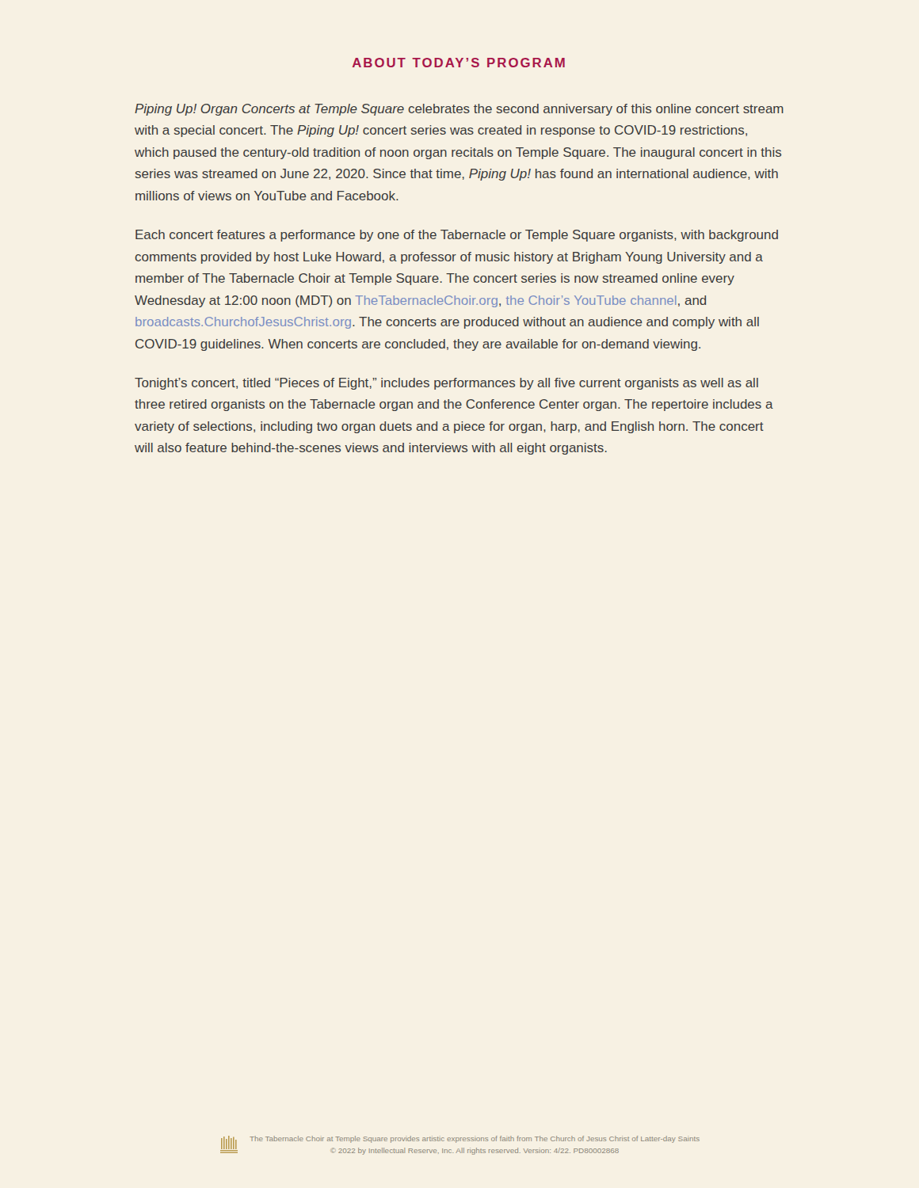About Today’s Program
Piping Up! Organ Concerts at Temple Square celebrates the second anniversary of this online concert stream with a special concert. The Piping Up! concert series was created in response to COVID-19 restrictions, which paused the century-old tradition of noon organ recitals on Temple Square. The inaugural concert in this series was streamed on June 22, 2020. Since that time, Piping Up! has found an international audience, with millions of views on YouTube and Facebook.
Each concert features a performance by one of the Tabernacle or Temple Square organists, with background comments provided by host Luke Howard, a professor of music history at Brigham Young University and a member of The Tabernacle Choir at Temple Square. The concert series is now streamed online every Wednesday at 12:00 noon (MDT) on TheTabernacleChoir.org, the Choir’s YouTube channel, and broadcasts.ChurchofJesusChrist.org. The concerts are produced without an audience and comply with all COVID-19 guidelines. When concerts are concluded, they are available for on-demand viewing.
Tonight’s concert, titled “Pieces of Eight,” includes performances by all five current organists as well as all three retired organists on the Tabernacle organ and the Conference Center organ. The repertoire includes a variety of selections, including two organ duets and a piece for organ, harp, and English horn. The concert will also feature behind-the-scenes views and interviews with all eight organists.
The Tabernacle Choir at Temple Square provides artistic expressions of faith from The Church of Jesus Christ of Latter-day Saints
© 2022 by Intellectual Reserve, Inc. All rights reserved. Version: 4/22. PD80002868